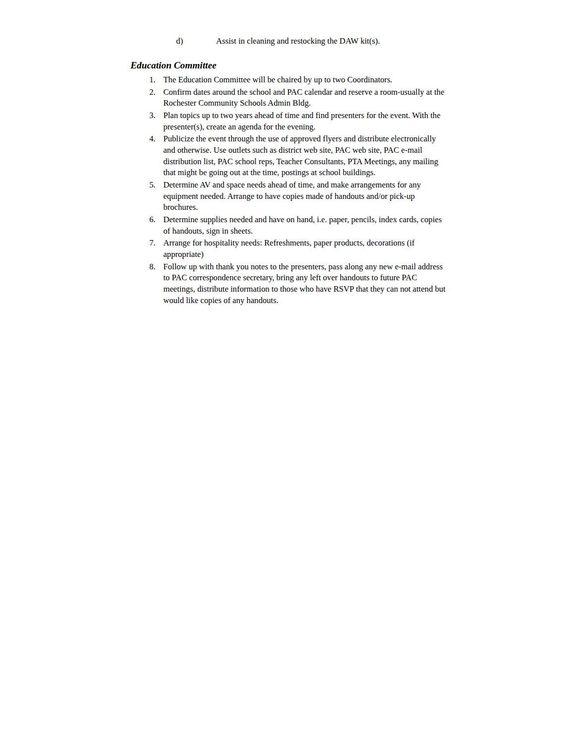d) Assist in cleaning and restocking the DAW kit(s).
Education Committee
The Education Committee will be chaired by up to two Coordinators.
Confirm dates around the school and PAC calendar and reserve a room-usually at the Rochester Community Schools Admin Bldg.
Plan topics up to two years ahead of time and find presenters for the event. With the presenter(s), create an agenda for the evening.
Publicize the event through the use of approved flyers and distribute electronically and otherwise. Use outlets such as district web site, PAC web site, PAC e-mail distribution list, PAC school reps, Teacher Consultants, PTA Meetings, any mailing that might be going out at the time, postings at school buildings.
Determine AV and space needs ahead of time, and make arrangements for any equipment needed. Arrange to have copies made of handouts and/or pick-up brochures.
Determine supplies needed and have on hand, i.e. paper, pencils, index cards, copies of handouts, sign in sheets.
Arrange for hospitality needs: Refreshments, paper products, decorations (if appropriate)
Follow up with thank you notes to the presenters, pass along any new e-mail address to PAC correspondence secretary, bring any left over handouts to future PAC meetings, distribute information to those who have RSVP that they can not attend but would like copies of any handouts.